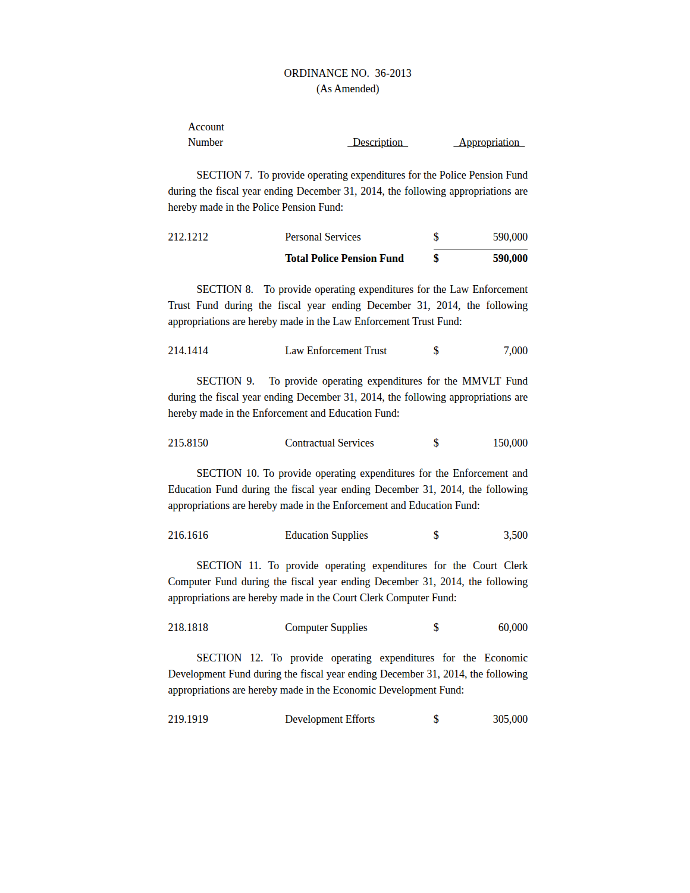ORDINANCE NO. 36-2013
(As Amended)
Account
Number
Description
Appropriation
SECTION 7. To provide operating expenditures for the Police Pension Fund during the fiscal year ending December 31, 2014, the following appropriations are hereby made in the Police Pension Fund:
| 212.1212 | Personal Services | $ | 590,000 |
| | Total Police Pension Fund | $ | 590,000 |
SECTION 8. To provide operating expenditures for the Law Enforcement Trust Fund during the fiscal year ending December 31, 2014, the following appropriations are hereby made in the Law Enforcement Trust Fund:
| 214.1414 | Law Enforcement Trust | $ | 7,000 |
SECTION 9. To provide operating expenditures for the MMVLT Fund during the fiscal year ending December 31, 2014, the following appropriations are hereby made in the Enforcement and Education Fund:
| 215.8150 | Contractual Services | $ | 150,000 |
SECTION 10. To provide operating expenditures for the Enforcement and Education Fund during the fiscal year ending December 31, 2014, the following appropriations are hereby made in the Enforcement and Education Fund:
| 216.1616 | Education Supplies | $ | 3,500 |
SECTION 11. To provide operating expenditures for the Court Clerk Computer Fund during the fiscal year ending December 31, 2014, the following appropriations are hereby made in the Court Clerk Computer Fund:
| 218.1818 | Computer Supplies | $ | 60,000 |
SECTION 12. To provide operating expenditures for the Economic Development Fund during the fiscal year ending December 31, 2014, the following appropriations are hereby made in the Economic Development Fund:
| 219.1919 | Development Efforts | $ | 305,000 |